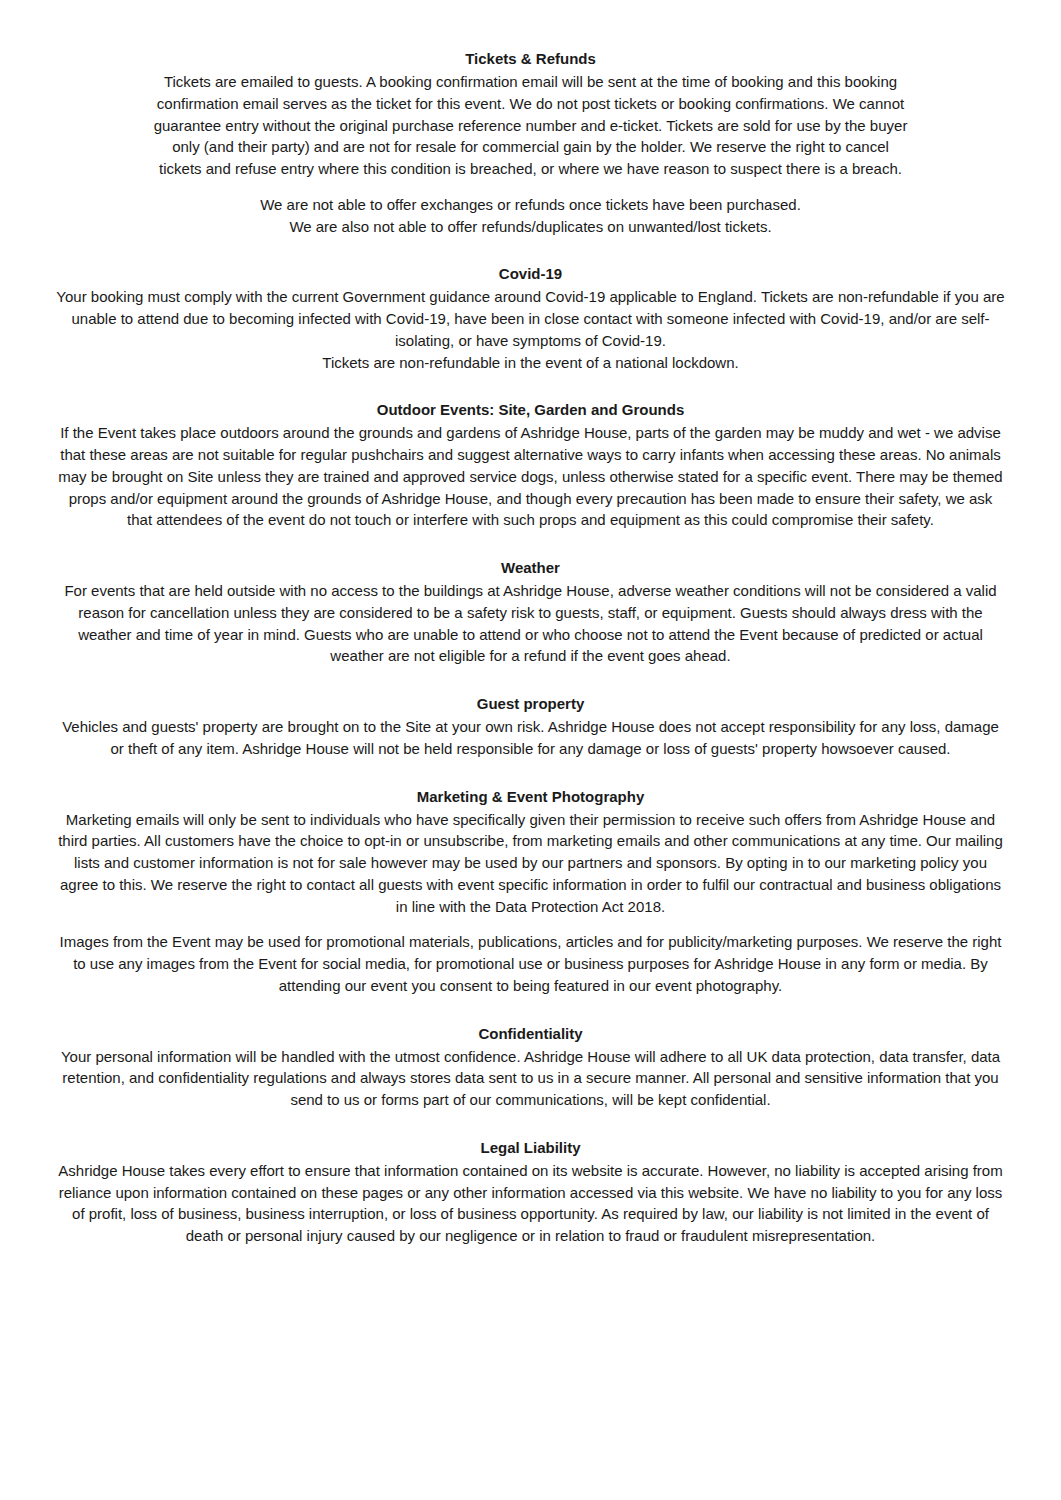Tickets & Refunds
Tickets are emailed to guests. A booking confirmation email will be sent at the time of booking and this booking confirmation email serves as the ticket for this event. We do not post tickets or booking confirmations. We cannot guarantee entry without the original purchase reference number and e-ticket. Tickets are sold for use by the buyer only (and their party) and are not for resale for commercial gain by the holder. We reserve the right to cancel tickets and refuse entry where this condition is breached, or where we have reason to suspect there is a breach.
We are not able to offer exchanges or refunds once tickets have been purchased.
We are also not able to offer refunds/duplicates on unwanted/lost tickets.
Covid-19
Your booking must comply with the current Government guidance around Covid-19 applicable to England. Tickets are non-refundable if you are unable to attend due to becoming infected with Covid-19, have been in close contact with someone infected with Covid-19, and/or are self-isolating, or have symptoms of Covid-19.
Tickets are non-refundable in the event of a national lockdown.
Outdoor Events: Site, Garden and Grounds
If the Event takes place outdoors around the grounds and gardens of Ashridge House, parts of the garden may be muddy and wet - we advise that these areas are not suitable for regular pushchairs and suggest alternative ways to carry infants when accessing these areas. No animals may be brought on Site unless they are trained and approved service dogs, unless otherwise stated for a specific event. There may be themed props and/or equipment around the grounds of Ashridge House, and though every precaution has been made to ensure their safety, we ask that attendees of the event do not touch or interfere with such props and equipment as this could compromise their safety.
Weather
For events that are held outside with no access to the buildings at Ashridge House, adverse weather conditions will not be considered a valid reason for cancellation unless they are considered to be a safety risk to guests, staff, or equipment. Guests should always dress with the weather and time of year in mind. Guests who are unable to attend or who choose not to attend the Event because of predicted or actual weather are not eligible for a refund if the event goes ahead.
Guest property
Vehicles and guests' property are brought on to the Site at your own risk. Ashridge House does not accept responsibility for any loss, damage or theft of any item. Ashridge House will not be held responsible for any damage or loss of guests' property howsoever caused.
Marketing & Event Photography
Marketing emails will only be sent to individuals who have specifically given their permission to receive such offers from Ashridge House and third parties. All customers have the choice to opt-in or unsubscribe, from marketing emails and other communications at any time. Our mailing lists and customer information is not for sale however may be used by our partners and sponsors. By opting in to our marketing policy you agree to this. We reserve the right to contact all guests with event specific information in order to fulfil our contractual and business obligations in line with the Data Protection Act 2018.
Images from the Event may be used for promotional materials, publications, articles and for publicity/marketing purposes. We reserve the right to use any images from the Event for social media, for promotional use or business purposes for Ashridge House in any form or media. By attending our event you consent to being featured in our event photography.
Confidentiality
Your personal information will be handled with the utmost confidence. Ashridge House will adhere to all UK data protection, data transfer, data retention, and confidentiality regulations and always stores data sent to us in a secure manner. All personal and sensitive information that you send to us or forms part of our communications, will be kept confidential.
Legal Liability
Ashridge House takes every effort to ensure that information contained on its website is accurate. However, no liability is accepted arising from reliance upon information contained on these pages or any other information accessed via this website. We have no liability to you for any loss of profit, loss of business, business interruption, or loss of business opportunity. As required by law, our liability is not limited in the event of death or personal injury caused by our negligence or in relation to fraud or fraudulent misrepresentation.